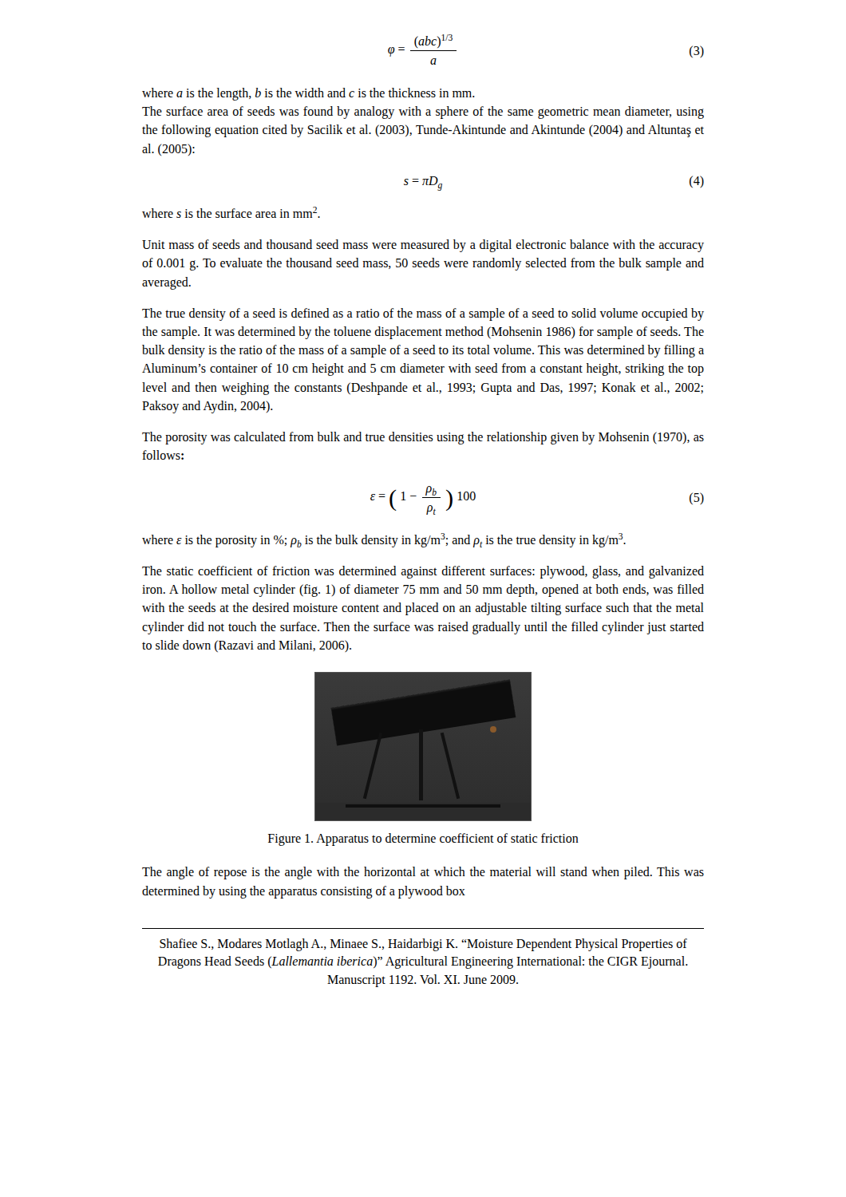φ = (abc)1/3 a
(3)
where a is the length, b is the width and c is the thickness in mm.
The surface area of seeds was found by analogy with a sphere of the same geometric mean diameter, using the following equation cited by Sacilik et al. (2003), Tunde-Akintunde and Akintunde (2004) and Altuntaş et al. (2005):
s = πDg
(4)
where s is the surface area in mm2.
Unit mass of seeds and thousand seed mass were measured by a digital electronic balance with the accuracy of 0.001 g. To evaluate the thousand seed mass, 50 seeds were randomly selected from the bulk sample and averaged.
The true density of a seed is defined as a ratio of the mass of a sample of a seed to solid volume occupied by the sample. It was determined by the toluene displacement method (Mohsenin 1986) for sample of seeds. The bulk density is the ratio of the mass of a sample of a seed to its total volume. This was determined by filling a Aluminum’s container of 10 cm height and 5 cm diameter with seed from a constant height, striking the top level and then weighing the constants (Deshpande et al., 1993; Gupta and Das, 1997; Konak et al., 2002; Paksoy and Aydin, 2004).
The porosity was calculated from bulk and true densities using the relationship given by Mohsenin (1970), as follows:
ε = ( 1 − ρb ρt ) 100
(5)
where ε is the porosity in %; ρb is the bulk density in kg/m3; and ρt is the true density in kg/m3.
The static coefficient of friction was determined against different surfaces: plywood, glass, and galvanized iron. A hollow metal cylinder (fig. 1) of diameter 75 mm and 50 mm depth, opened at both ends, was filled with the seeds at the desired moisture content and placed on an adjustable tilting surface such that the metal cylinder did not touch the surface. Then the surface was raised gradually until the filled cylinder just started to slide down (Razavi and Milani, 2006).
Figure 1. Apparatus to determine coefficient of static friction
The angle of repose is the angle with the horizontal at which the material will stand when piled. This was determined by using the apparatus consisting of a plywood box
Shafiee S., Modares Motlagh A., Minaee S., Haidarbigi K. “Moisture Dependent Physical Properties of Dragons Head Seeds (Lallemantia iberica)” Agricultural Engineering International: the CIGR Ejournal. Manuscript 1192. Vol. XI. June 2009.